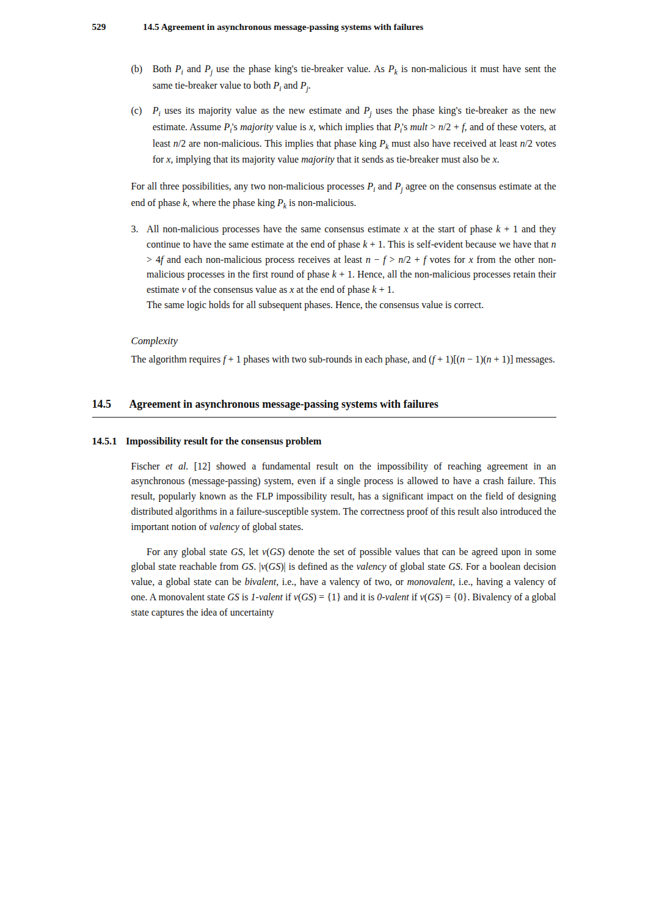529 14.5 Agreement in asynchronous message-passing systems with failures
(b) Both Pi and Pj use the phase king's tie-breaker value. As Pk is non-malicious it must have sent the same tie-breaker value to both Pi and Pj.
(c) Pi uses its majority value as the new estimate and Pj uses the phase king's tie-breaker as the new estimate. Assume Pi's majority value is x, which implies that Pi's mult > n/2 + f, and of these voters, at least n/2 are non-malicious. This implies that phase king Pk must also have received at least n/2 votes for x, implying that its majority value majority that it sends as tie-breaker must also be x.
For all three possibilities, any two non-malicious processes Pi and Pj agree on the consensus estimate at the end of phase k, where the phase king Pk is non-malicious.
3. All non-malicious processes have the same consensus estimate x at the start of phase k + 1 and they continue to have the same estimate at the end of phase k + 1. This is self-evident because we have that n > 4f and each non-malicious process receives at least n − f > n/2 + f votes for x from the other non-malicious processes in the first round of phase k + 1. Hence, all the non-malicious processes retain their estimate v of the consensus value as x at the end of phase k + 1.
The same logic holds for all subsequent phases. Hence, the consensus value is correct.
Complexity
The algorithm requires f + 1 phases with two sub-rounds in each phase, and (f + 1)[(n − 1)(n + 1)] messages.
14.5 Agreement in asynchronous message-passing systems with failures
14.5.1 Impossibility result for the consensus problem
Fischer et al. [12] showed a fundamental result on the impossibility of reaching agreement in an asynchronous (message-passing) system, even if a single process is allowed to have a crash failure. This result, popularly known as the FLP impossibility result, has a significant impact on the field of designing distributed algorithms in a failure-susceptible system. The correctness proof of this result also introduced the important notion of valency of global states.
For any global state GS, let v(GS) denote the set of possible values that can be agreed upon in some global state reachable from GS. |v(GS)| is defined as the valency of global state GS. For a boolean decision value, a global state can be bivalent, i.e., have a valency of two, or monovalent, i.e., having a valency of one. A monovalent state GS is 1-valent if v(GS) = {1} and it is 0-valent if v(GS) = {0}. Bivalency of a global state captures the idea of uncertainty